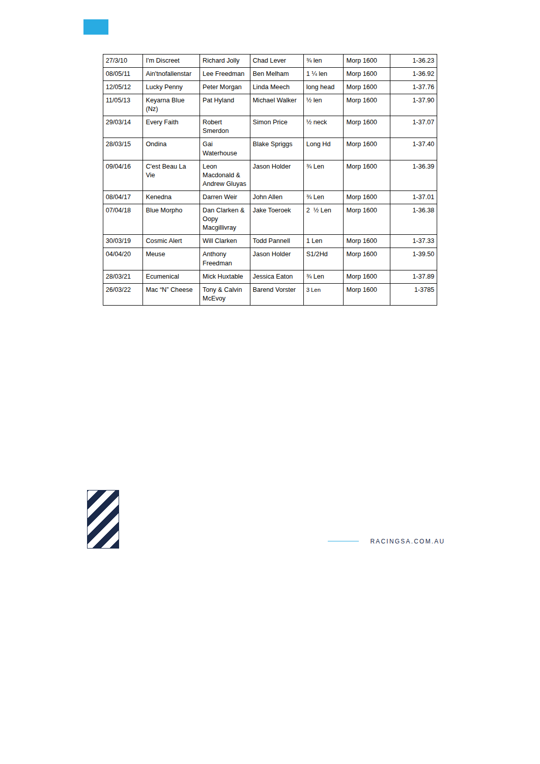| 27/3/10 | I'm Discreet | Richard Jolly | Chad Lever | ¾ len | Morp 1600 | 1-36.23 |
| 08/05/11 | Ain'tnofallenstar | Lee Freedman | Ben Melham | 1 ¼ len | Morp 1600 | 1-36.92 |
| 12/05/12 | Lucky Penny | Peter Morgan | Linda Meech | long head | Morp 1600 | 1-37.76 |
| 11/05/13 | Keyarna Blue (Nz) | Pat Hyland | Michael Walker | ½ len | Morp 1600 | 1-37.90 |
| 29/03/14 | Every Faith | Robert Smerdon | Simon Price | ½ neck | Morp 1600 | 1-37.07 |
| 28/03/15 | Ondina | Gai Waterhouse | Blake Spriggs | Long Hd | Morp 1600 | 1-37.40 |
| 09/04/16 | C'est Beau La Vie | Leon Macdonald & Andrew Gluyas | Jason Holder | ¾ Len | Morp 1600 | 1-36.39 |
| 08/04/17 | Kenedna | Darren Weir | John Allen | ¾ Len | Morp 1600 | 1-37.01 |
| 07/04/18 | Blue Morpho | Dan Clarken & Oopy Macgillivray | Jake Toeroek | 2 ½ Len | Morp 1600 | 1-36.38 |
| 30/03/19 | Cosmic Alert | Will Clarken | Todd Pannell | 1 Len | Morp 1600 | 1-37.33 |
| 04/04/20 | Meuse | Anthony Freedman | Jason Holder | S1/2Hd | Morp 1600 | 1-39.50 |
| 28/03/21 | Ecumenical | Mick Huxtable | Jessica Eaton | ¾ Len | Morp 1600 | 1-37.89 |
| 26/03/22 | Mac “N” Cheese | Tony & Calvin McEvoy | Barend Vorster | 3 Len | Morp 1600 | 1-3785 |
RACINGSA.COM.AU